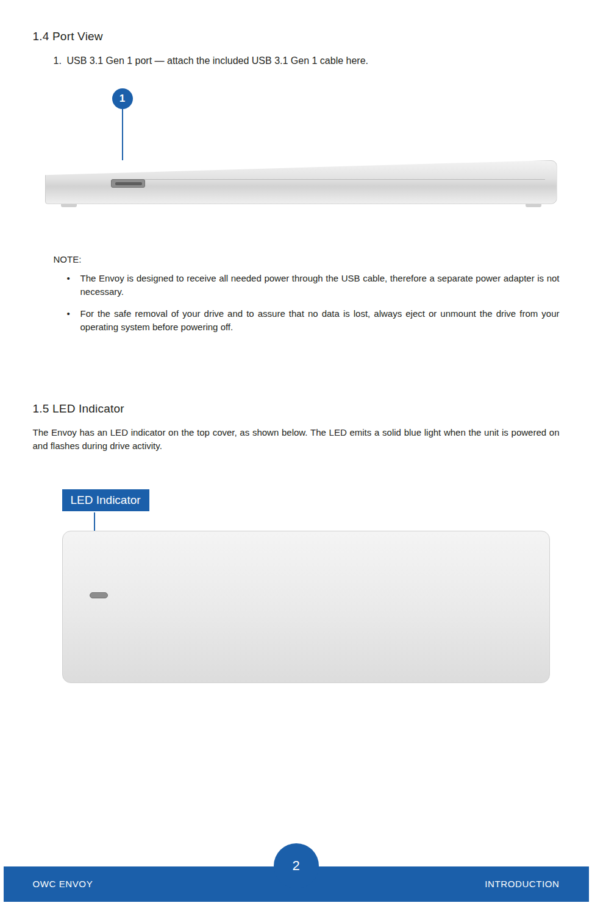1.4 Port View
1. USB 3.1 Gen 1 port — attach the included USB 3.1 Gen 1 cable here.
1
NOTE:
The Envoy is designed to receive all needed power through the USB cable, therefore a separate power adapter is not necessary.
For the safe removal of your drive and to assure that no data is lost, always eject or unmount the drive from your operating system before powering off.
1.5 LED Indicator
The Envoy has an LED indicator on the top cover, as shown below. The LED emits a solid blue light when the unit is powered on and flashes during drive activity.
LED Indicator
OWC ENVOY
INTRODUCTION
2